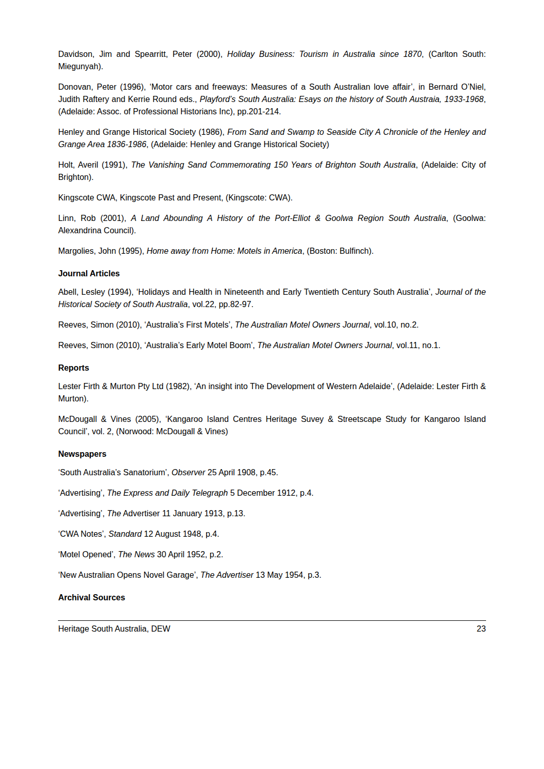Davidson, Jim and Spearritt, Peter (2000), Holiday Business: Tourism in Australia since 1870, (Carlton South: Miegunyah).
Donovan, Peter (1996), ‘Motor cars and freeways: Measures of a South Australian love affair’, in Bernard O’Niel, Judith Raftery and Kerrie Round eds., Playford’s South Australia: Esays on the history of South Austraia, 1933-1968, (Adelaide: Assoc. of Professional Historians Inc), pp.201-214.
Henley and Grange Historical Society (1986), From Sand and Swamp to Seaside City A Chronicle of the Henley and Grange Area 1836-1986, (Adelaide: Henley and Grange Historical Society)
Holt, Averil (1991), The Vanishing Sand Commemorating 150 Years of Brighton South Australia, (Adelaide: City of Brighton).
Kingscote CWA, Kingscote Past and Present, (Kingscote: CWA).
Linn, Rob (2001), A Land Abounding A History of the Port-Elliot & Goolwa Region South Australia, (Goolwa: Alexandrina Council).
Margolies, John (1995), Home away from Home: Motels in America, (Boston: Bulfinch).
Journal Articles
Abell, Lesley (1994), ‘Holidays and Health in Nineteenth and Early Twentieth Century South Australia’, Journal of the Historical Society of South Australia, vol.22, pp.82-97.
Reeves, Simon (2010), ‘Australia’s First Motels’, The Australian Motel Owners Journal, vol.10, no.2.
Reeves, Simon (2010), ‘Australia’s Early Motel Boom’, The Australian Motel Owners Journal, vol.11, no.1.
Reports
Lester Firth & Murton Pty Ltd (1982), ‘An insight into The Development of Western Adelaide’, (Adelaide: Lester Firth & Murton).
McDougall & Vines (2005), ‘Kangaroo Island Centres Heritage Suvey & Streetscape Study for Kangaroo Island Council’, vol. 2, (Norwood: McDougall & Vines)
Newspapers
‘South Australia’s Sanatorium’, Observer 25 April 1908, p.45.
‘Advertising’, The Express and Daily Telegraph 5 December 1912, p.4.
‘Advertising’, The Advertiser 11 January 1913, p.13.
‘CWA Notes’, Standard 12 August 1948, p.4.
‘Motel Opened’, The News 30 April 1952, p.2.
‘New Australian Opens Novel Garage’, The Advertiser 13 May 1954, p.3.
Archival Sources
Heritage South Australia, DEW 23